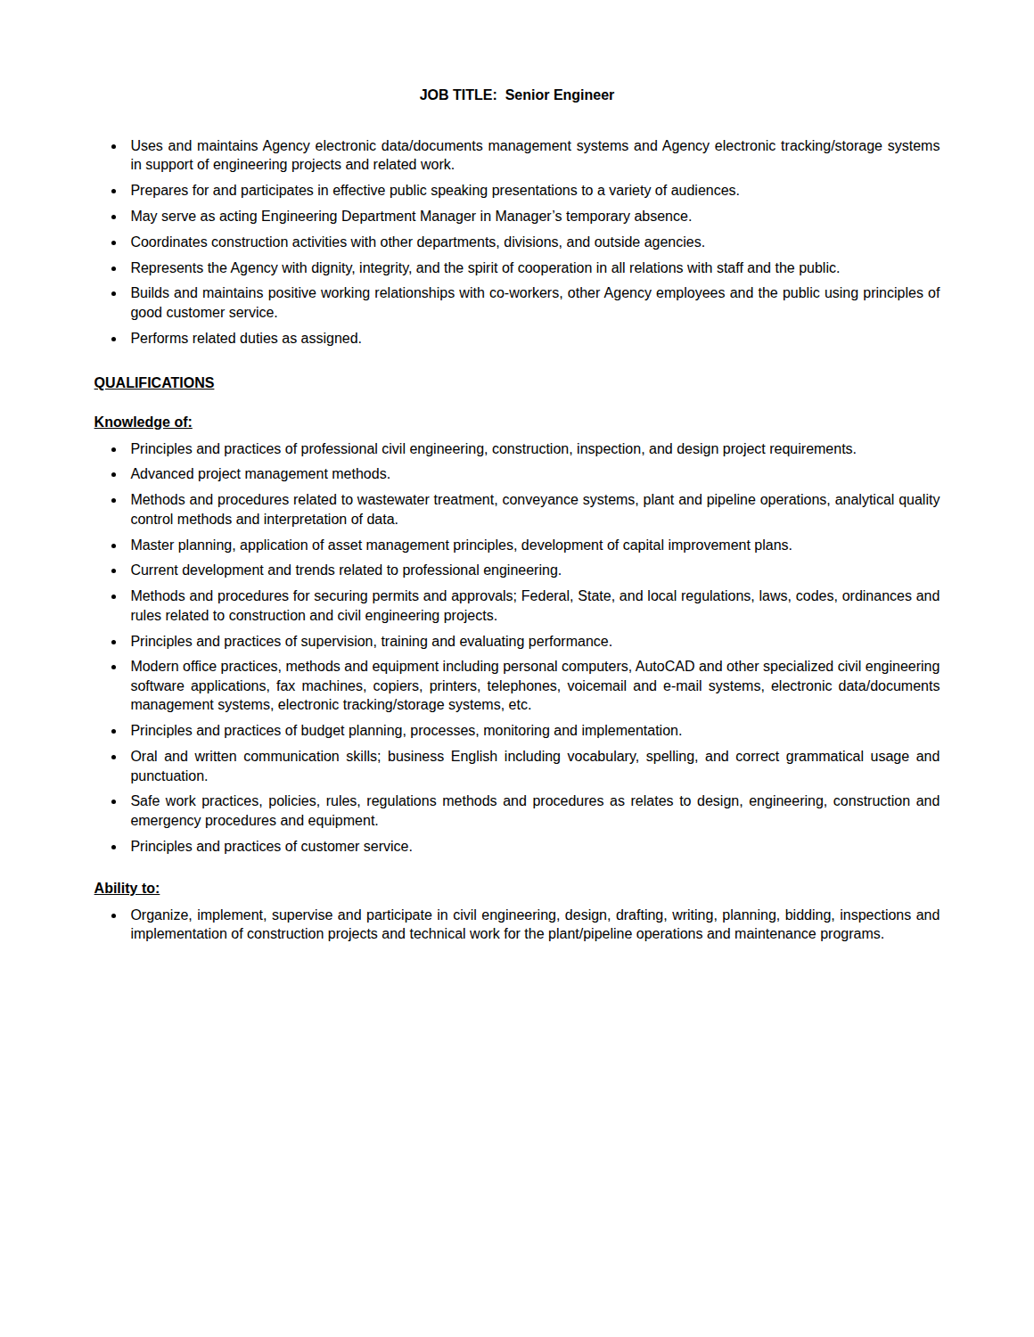JOB TITLE: Senior Engineer
Uses and maintains Agency electronic data/documents management systems and Agency electronic tracking/storage systems in support of engineering projects and related work.
Prepares for and participates in effective public speaking presentations to a variety of audiences.
May serve as acting Engineering Department Manager in Manager’s temporary absence.
Coordinates construction activities with other departments, divisions, and outside agencies.
Represents the Agency with dignity, integrity, and the spirit of cooperation in all relations with staff and the public.
Builds and maintains positive working relationships with co-workers, other Agency employees and the public using principles of good customer service.
Performs related duties as assigned.
QUALIFICATIONS
Knowledge of:
Principles and practices of professional civil engineering, construction, inspection, and design project requirements.
Advanced project management methods.
Methods and procedures related to wastewater treatment, conveyance systems, plant and pipeline operations, analytical quality control methods and interpretation of data.
Master planning, application of asset management principles, development of capital improvement plans.
Current development and trends related to professional engineering.
Methods and procedures for securing permits and approvals; Federal, State, and local regulations, laws, codes, ordinances and rules related to construction and civil engineering projects.
Principles and practices of supervision, training and evaluating performance.
Modern office practices, methods and equipment including personal computers, AutoCAD and other specialized civil engineering software applications, fax machines, copiers, printers, telephones, voicemail and e-mail systems, electronic data/documents management systems, electronic tracking/storage systems, etc.
Principles and practices of budget planning, processes, monitoring and implementation.
Oral and written communication skills; business English including vocabulary, spelling, and correct grammatical usage and punctuation.
Safe work practices, policies, rules, regulations methods and procedures as relates to design, engineering, construction and emergency procedures and equipment.
Principles and practices of customer service.
Ability to:
Organize, implement, supervise and participate in civil engineering, design, drafting, writing, planning, bidding, inspections and implementation of construction projects and technical work for the plant/pipeline operations and maintenance programs.